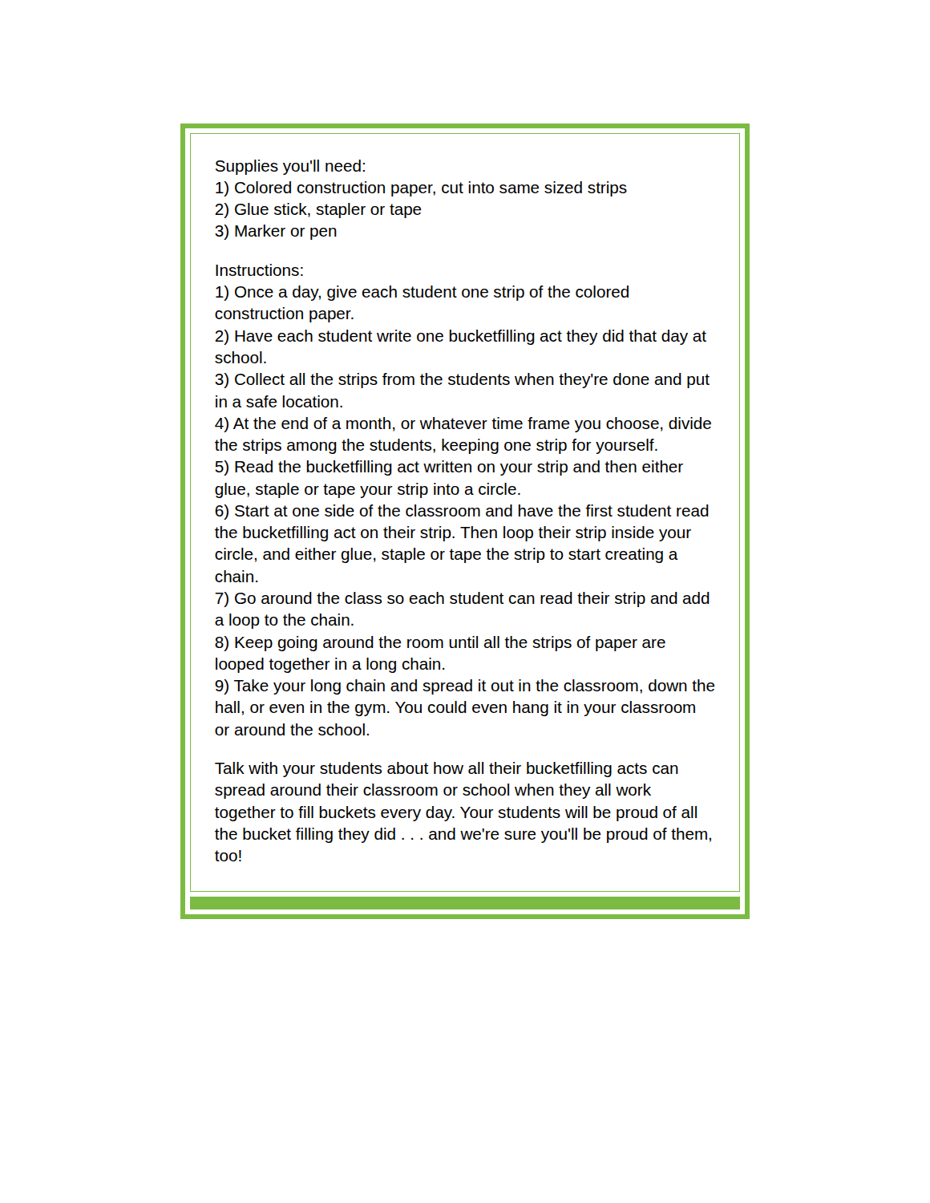Supplies you'll need:
1) Colored construction paper, cut into same sized strips
2) Glue stick, stapler or tape
3) Marker or pen
Instructions:
1) Once a day, give each student one strip of the colored construction paper.
2) Have each student write one bucketfilling act they did that day at school.
3) Collect all the strips from the students when they're done and put in a safe location.
4) At the end of a month, or whatever time frame you choose, divide the strips among the students, keeping one strip for yourself.
5) Read the bucketfilling act written on your strip and then either glue, staple or tape your strip into a circle.
6) Start at one side of the classroom and have the first student read the bucketfilling act on their strip. Then loop their strip inside your circle, and either glue, staple or tape the strip to start creating a chain.
7) Go around the class so each student can read their strip and add a loop to the chain.
8) Keep going around the room until all the strips of paper are looped together in a long chain.
9) Take your long chain and spread it out in the classroom, down the hall, or even in the gym. You could even hang it in your classroom or around the school.
Talk with your students about how all their bucketfilling acts can spread around their classroom or school when they all work together to fill buckets every day. Your students will be proud of all the bucket filling they did . . . and we're sure you'll be proud of them, too!